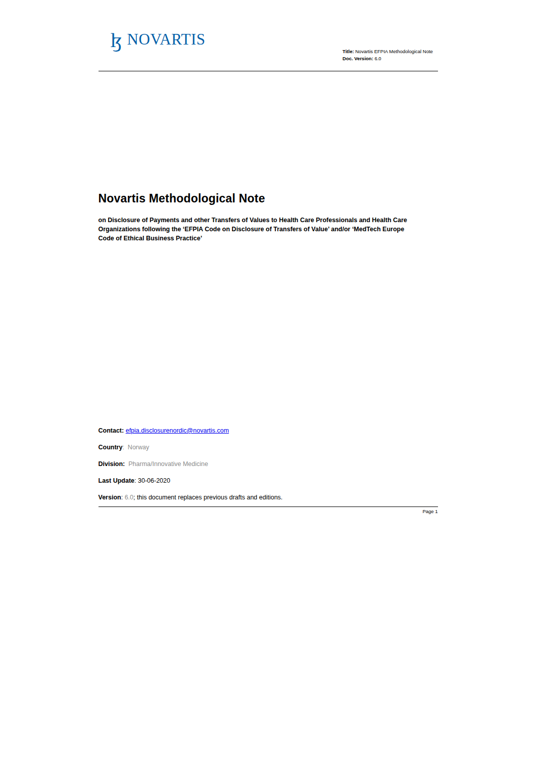ɮ NOVARTIS
Title: Novartis EFPIA Methodological Note
Doc. Version: 6.0
Novartis Methodological Note
on Disclosure of Payments and other Transfers of Values to Health Care Professionals and Health Care Organizations following the ‘EFPIA Code on Disclosure of Transfers of Value’ and/or ‘MedTech Europe Code of Ethical Business Practice’
Contact: efpia.disclosurenordic@novartis.com
Country: Norway
Division: Pharma/Innovative Medicine
Last Update: 30-06-2020
Version: 6.0; this document replaces previous drafts and editions.
Page 1